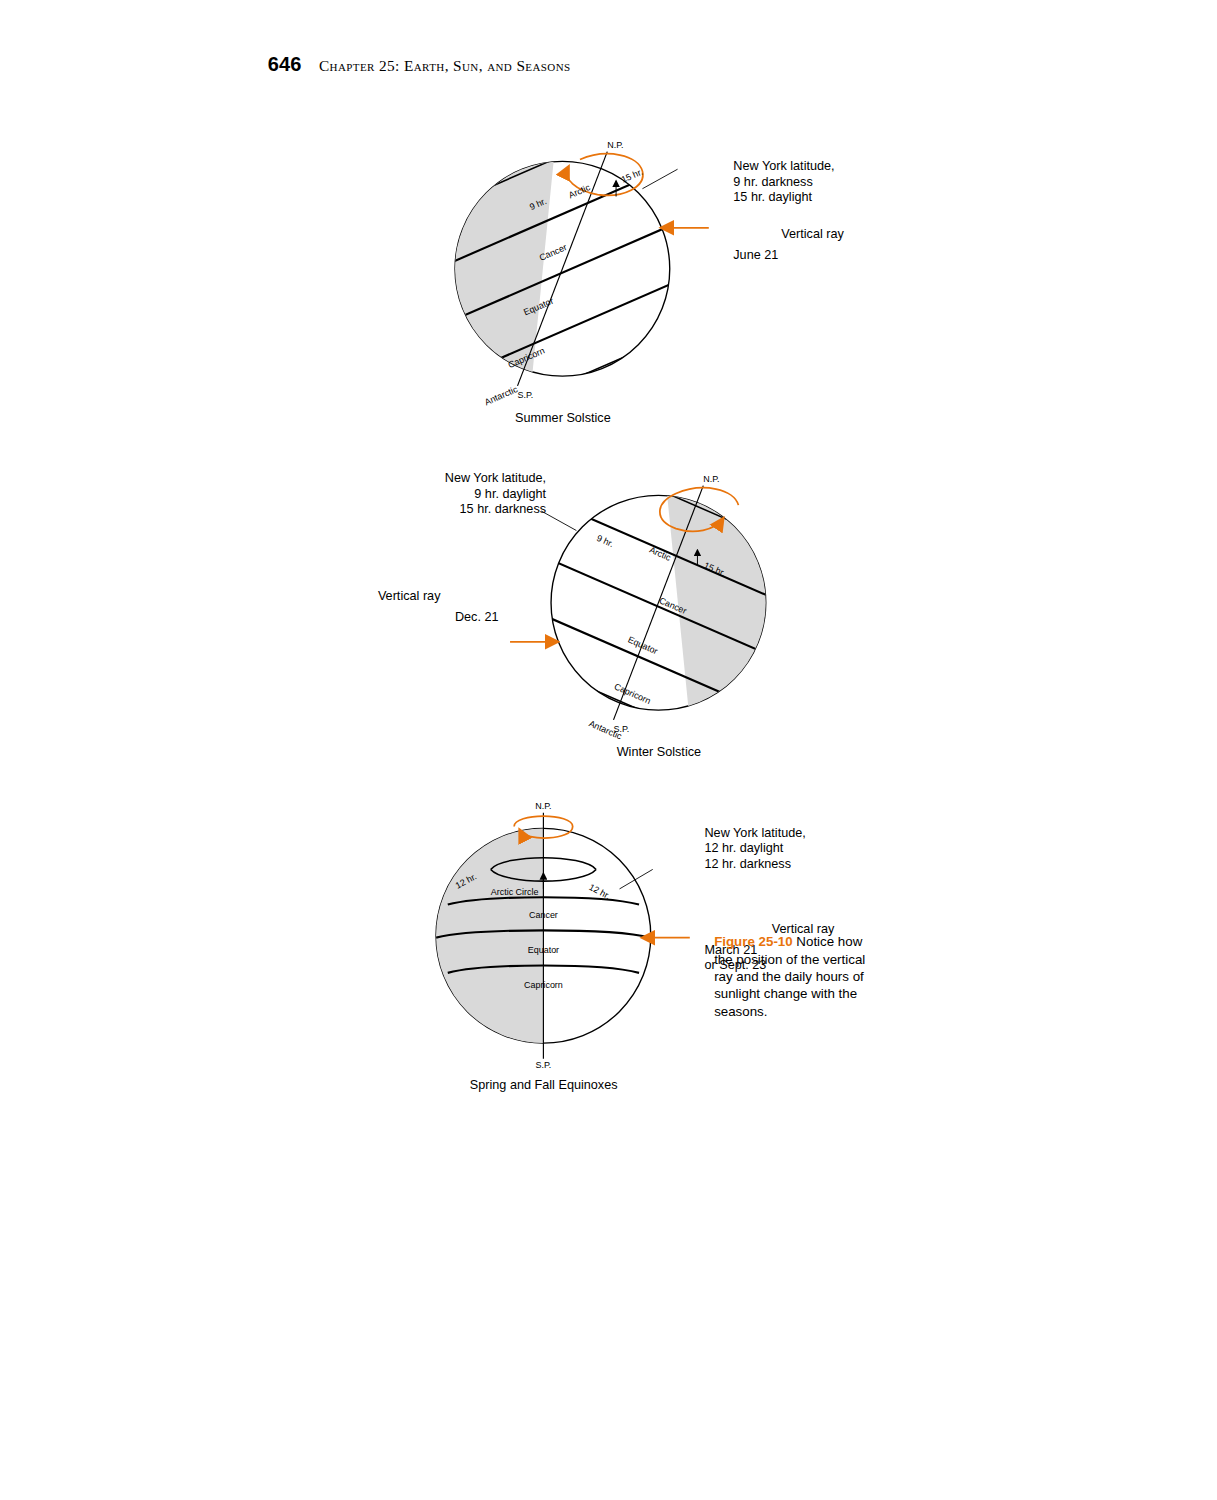646 Chapter 25: Earth, Sun, and Seasons
N.P. S.P. 9 hr. Arctic 15 hr. Cancer Equator Capricorn Antarctic
New York latitude,
9 hr. darkness
15 hr. daylight
Vertical ray
June 21
Summer Solstice
N.P. S.P. 9 hr. Arctic 15 hr. Cancer Equator Capricorn Antarctic
New York latitude,
9 hr. daylight
15 hr. darkness
Vertical ray
Dec. 21
Winter Solstice
N.P. S.P. 12 hr. Arctic Circle 12 hr. Cancer Equator Capricorn
New York latitude,
12 hr. daylight
12 hr. darkness
Vertical ray
March 21
or Sept. 23
Spring and Fall Equinoxes
Figure 25-10 Notice how the position of the vertical ray and the daily hours of sunlight change with the seasons.